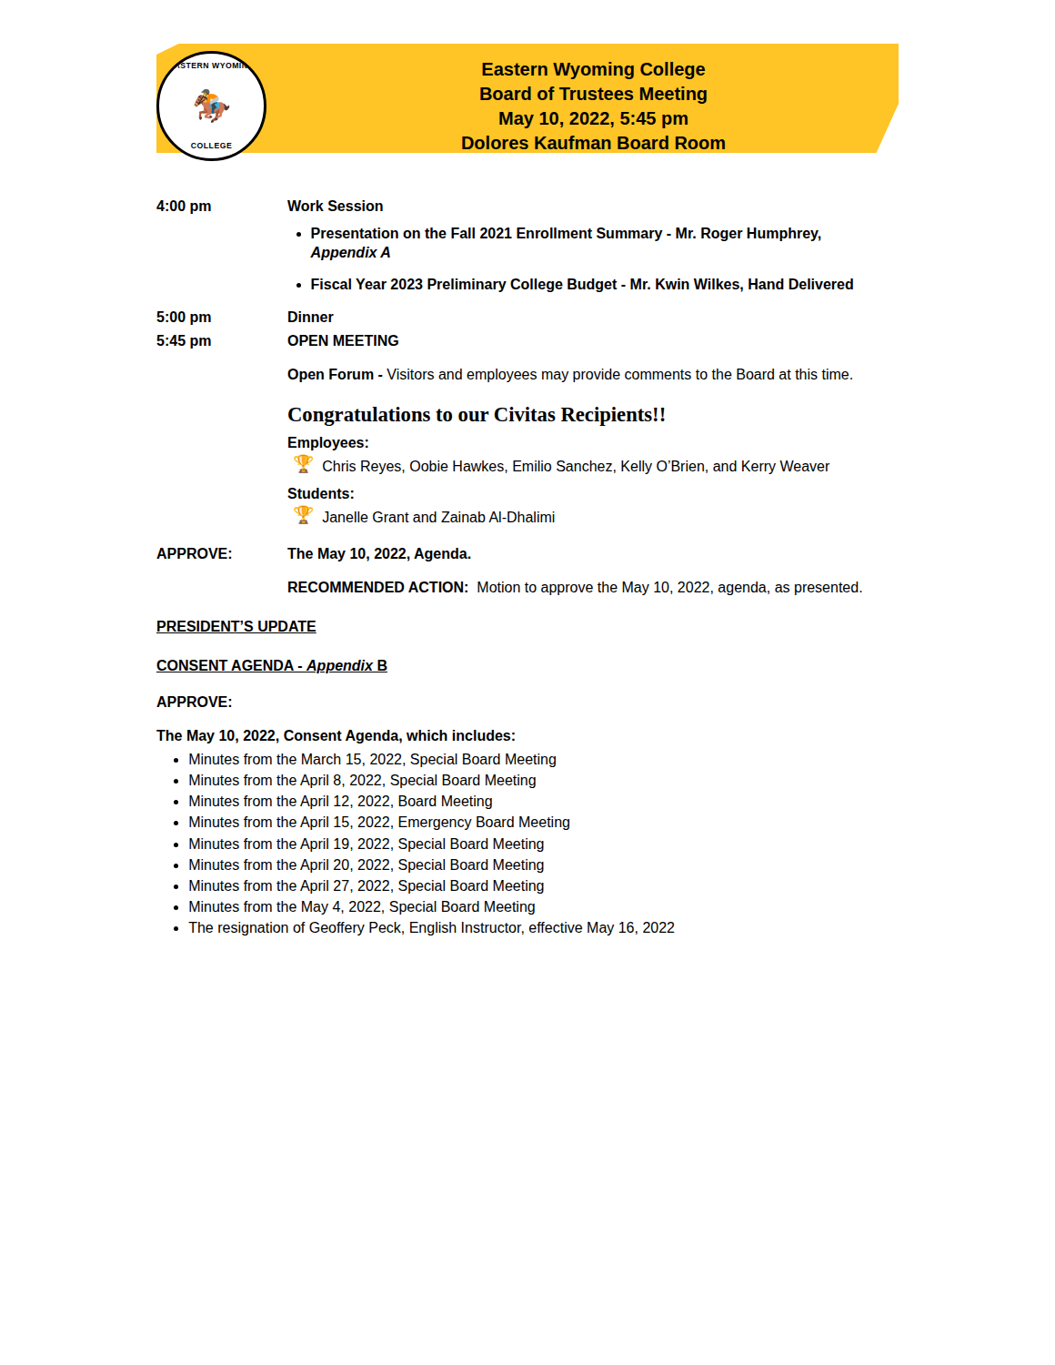EASTERN WYOMING 🏇 COLLEGE
Eastern Wyoming College
Board of Trustees Meeting
May 10, 2022, 5:45 pm
Dolores Kaufman Board Room
4:00 pm
Work Session
Presentation on the Fall 2021 Enrollment Summary - Mr. Roger Humphrey,
Appendix A
Fiscal Year 2023 Preliminary College Budget - Mr. Kwin Wilkes, Hand Delivered
5:00 pm
Dinner
5:45 pm
OPEN MEETING
Open Forum - Visitors and employees may provide comments to the Board at this time.
Congratulations to our Civitas Recipients!!
Employees:
🏆 Chris Reyes, Oobie Hawkes, Emilio Sanchez, Kelly O’Brien, and Kerry Weaver
Students:
🏆 Janelle Grant and Zainab Al-Dhalimi
APPROVE:
The May 10, 2022, Agenda.
RECOMMENDED ACTION: Motion to approve the May 10, 2022, agenda, as presented.
PRESIDENT’S UPDATE
CONSENT AGENDA - Appendix B
APPROVE:
The May 10, 2022, Consent Agenda, which includes:
Minutes from the March 15, 2022, Special Board Meeting
Minutes from the April 8, 2022, Special Board Meeting
Minutes from the April 12, 2022, Board Meeting
Minutes from the April 15, 2022, Emergency Board Meeting
Minutes from the April 19, 2022, Special Board Meeting
Minutes from the April 20, 2022, Special Board Meeting
Minutes from the April 27, 2022, Special Board Meeting
Minutes from the May 4, 2022, Special Board Meeting
The resignation of Geoffery Peck, English Instructor, effective May 16, 2022